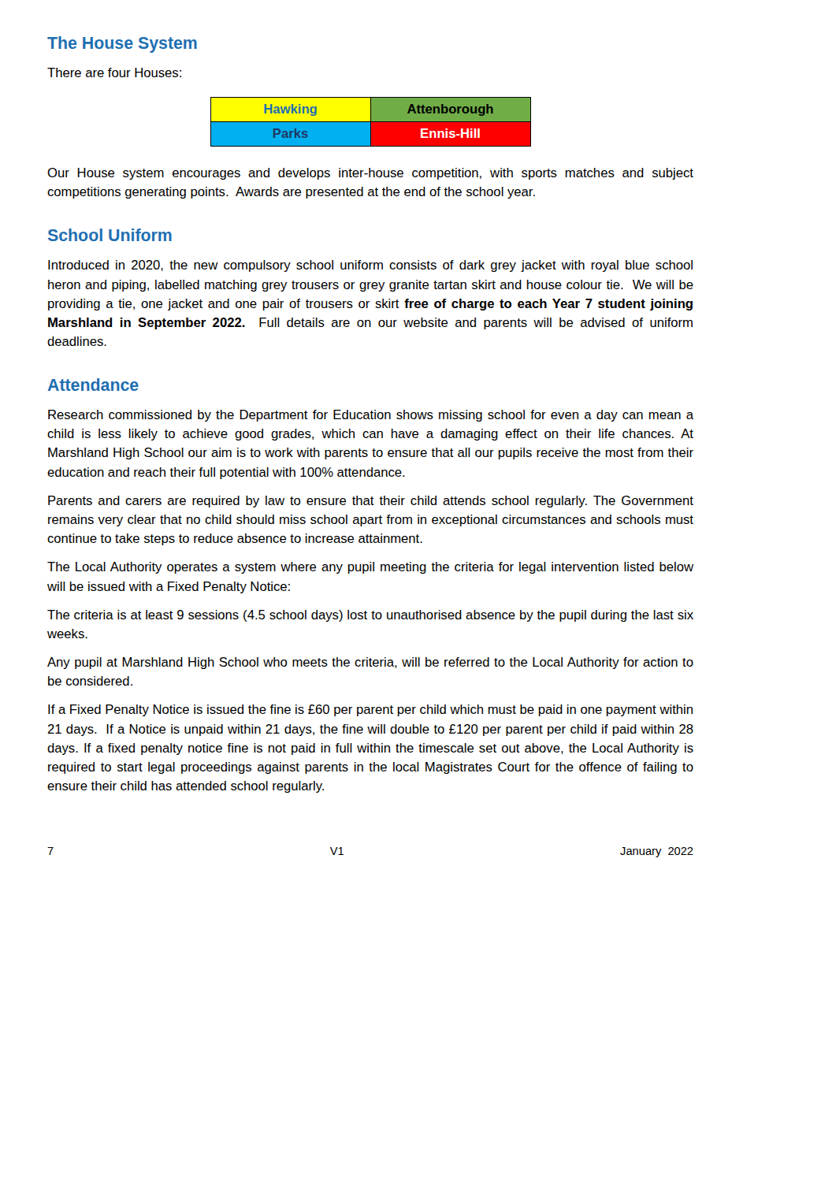The House System
There are four Houses:
| Hawking | Attenborough |
| Parks | Ennis-Hill |
Our House system encourages and develops inter-house competition, with sports matches and subject competitions generating points. Awards are presented at the end of the school year.
School Uniform
Introduced in 2020, the new compulsory school uniform consists of dark grey jacket with royal blue school heron and piping, labelled matching grey trousers or grey granite tartan skirt and house colour tie. We will be providing a tie, one jacket and one pair of trousers or skirt free of charge to each Year 7 student joining Marshland in September 2022. Full details are on our website and parents will be advised of uniform deadlines.
Attendance
Research commissioned by the Department for Education shows missing school for even a day can mean a child is less likely to achieve good grades, which can have a damaging effect on their life chances. At Marshland High School our aim is to work with parents to ensure that all our pupils receive the most from their education and reach their full potential with 100% attendance.
Parents and carers are required by law to ensure that their child attends school regularly. The Government remains very clear that no child should miss school apart from in exceptional circumstances and schools must continue to take steps to reduce absence to increase attainment.
The Local Authority operates a system where any pupil meeting the criteria for legal intervention listed below will be issued with a Fixed Penalty Notice:
The criteria is at least 9 sessions (4.5 school days) lost to unauthorised absence by the pupil during the last six weeks.
Any pupil at Marshland High School who meets the criteria, will be referred to the Local Authority for action to be considered.
If a Fixed Penalty Notice is issued the fine is £60 per parent per child which must be paid in one payment within 21 days. If a Notice is unpaid within 21 days, the fine will double to £120 per parent per child if paid within 28 days. If a fixed penalty notice fine is not paid in full within the timescale set out above, the Local Authority is required to start legal proceedings against parents in the local Magistrates Court for the offence of failing to ensure their child has attended school regularly.
7 V1 January 2022